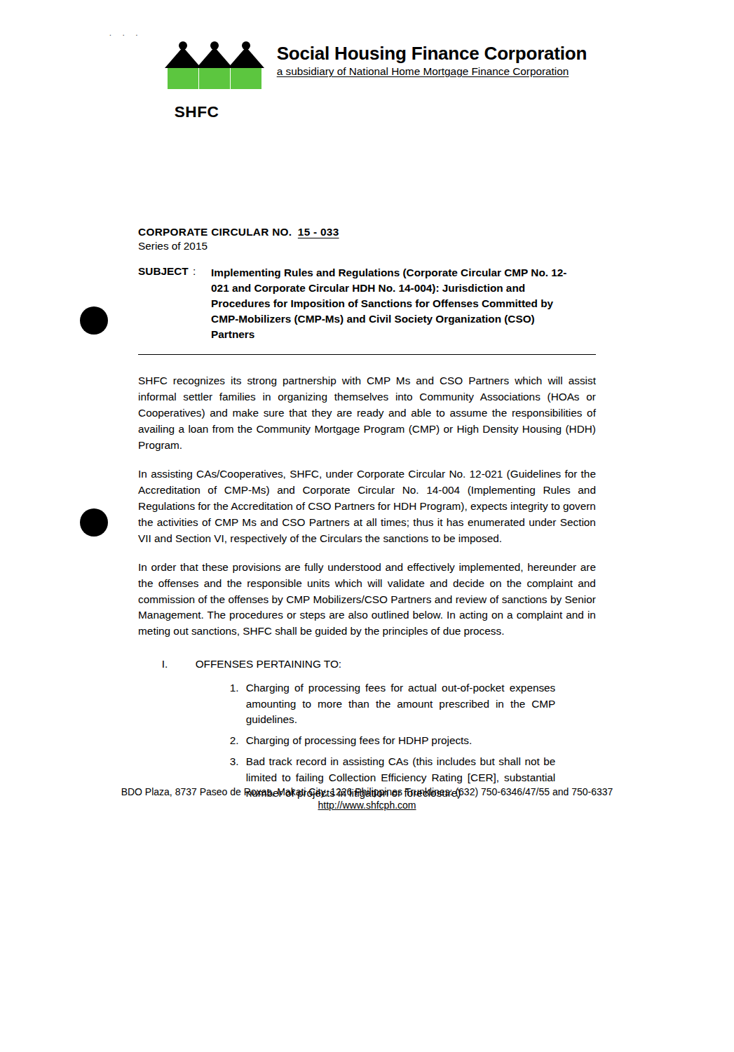. . .
SHFC
Social Housing Finance Corporation
a subsidiary of National Home Mortgage Finance Corporation
CORPORATE CIRCULAR NO. 15 - 033
Series of 2015
SUBJECT
:
Implementing Rules and Regulations (Corporate Circular CMP No. 12-021 and Corporate Circular HDH No. 14-004): Jurisdiction and Procedures for Imposition of Sanctions for Offenses Committed by CMP-Mobilizers (CMP-Ms) and Civil Society Organization (CSO) Partners
SHFC recognizes its strong partnership with CMP Ms and CSO Partners which will assist informal settler families in organizing themselves into Community Associations (HOAs or Cooperatives) and make sure that they are ready and able to assume the responsibilities of availing a loan from the Community Mortgage Program (CMP) or High Density Housing (HDH) Program.
In assisting CAs/Cooperatives, SHFC, under Corporate Circular No. 12-021 (Guidelines for the Accreditation of CMP-Ms) and Corporate Circular No. 14-004 (Implementing Rules and Regulations for the Accreditation of CSO Partners for HDH Program), expects integrity to govern the activities of CMP Ms and CSO Partners at all times; thus it has enumerated under Section VII and Section VI, respectively of the Circulars the sanctions to be imposed.
In order that these provisions are fully understood and effectively implemented, hereunder are the offenses and the responsible units which will validate and decide on the complaint and commission of the offenses by CMP Mobilizers/CSO Partners and review of sanctions by Senior Management. The procedures or steps are also outlined below. In acting on a complaint and in meting out sanctions, SHFC shall be guided by the principles of due process.
I. OFFENSES PERTAINING TO:
Charging of processing fees for actual out-of-pocket expenses amounting to more than the amount prescribed in the CMP guidelines.
Charging of processing fees for HDHP projects.
Bad track record in assisting CAs (this includes but shall not be limited to failing Collection Efficiency Rating [CER], substantial number of projects in litigation or foreclosure)
BDO Plaza, 8737 Paseo de Roxas, Makati City, 1226 Philippines Trunklines: (632) 750-6346/47/55 and 750-6337
http://www.shfcph.com